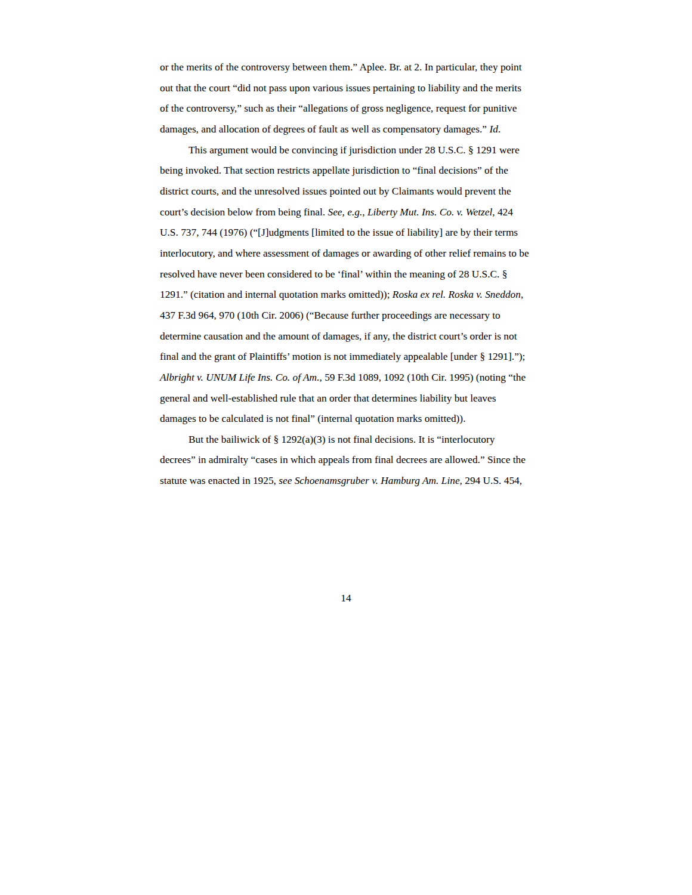or the merits of the controversy between them.” Aplee. Br. at 2. In particular, they point out that the court “did not pass upon various issues pertaining to liability and the merits of the controversy,” such as their “allegations of gross negligence, request for punitive damages, and allocation of degrees of fault as well as compensatory damages.” Id.
This argument would be convincing if jurisdiction under 28 U.S.C. § 1291 were being invoked. That section restricts appellate jurisdiction to “final decisions” of the district courts, and the unresolved issues pointed out by Claimants would prevent the court’s decision below from being final. See, e.g., Liberty Mut. Ins. Co. v. Wetzel, 424 U.S. 737, 744 (1976) (“[J]udgments [limited to the issue of liability] are by their terms interlocutory, and where assessment of damages or awarding of other relief remains to be resolved have never been considered to be ‘final’ within the meaning of 28 U.S.C. § 1291.” (citation and internal quotation marks omitted)); Roska ex rel. Roska v. Sneddon, 437 F.3d 964, 970 (10th Cir. 2006) (“Because further proceedings are necessary to determine causation and the amount of damages, if any, the district court’s order is not final and the grant of Plaintiffs’ motion is not immediately appealable [under § 1291].”); Albright v. UNUM Life Ins. Co. of Am., 59 F.3d 1089, 1092 (10th Cir. 1995) (noting “the general and well-established rule that an order that determines liability but leaves damages to be calculated is not final” (internal quotation marks omitted)).
But the bailiwick of § 1292(a)(3) is not final decisions. It is “interlocutory decrees” in admiralty “cases in which appeals from final decrees are allowed.” Since the statute was enacted in 1925, see Schoenamsgruber v. Hamburg Am. Line, 294 U.S. 454,
14